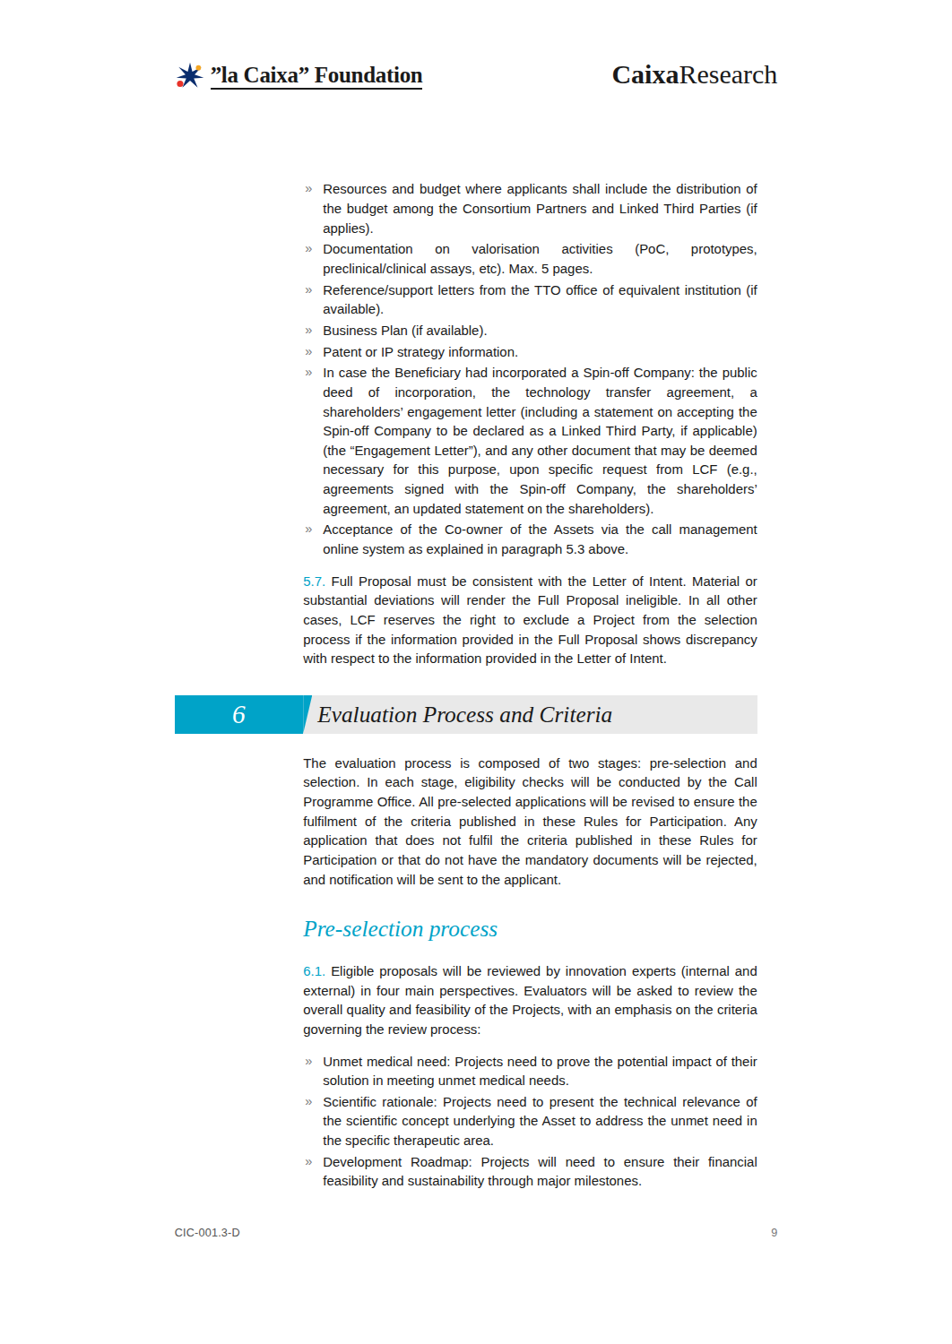”la Caixa” Foundation
Caixa Research
Resources and budget where applicants shall include the distribution of the budget among the Consortium Partners and Linked Third Parties (if applies).
Documentation on valorisation activities (PoC, prototypes, preclinical/clinical assays, etc). Max. 5 pages.
Reference/support letters from the TTO office of equivalent institution (if available).
Business Plan (if available).
Patent or IP strategy information.
In case the Beneficiary had incorporated a Spin-off Company: the public deed of incorporation, the technology transfer agreement, a shareholders’ engagement letter (including a statement on accepting the Spin-off Company to be declared as a Linked Third Party, if applicable) (the “Engagement Letter”), and any other document that may be deemed necessary for this purpose, upon specific request from LCF (e.g., agreements signed with the Spin-off Company, the shareholders’ agreement, an updated statement on the shareholders).
Acceptance of the Co-owner of the Assets via the call management online system as explained in paragraph 5.3 above.
5.7. Full Proposal must be consistent with the Letter of Intent. Material or substantial deviations will render the Full Proposal ineligible. In all other cases, LCF reserves the right to exclude a Project from the selection process if the information provided in the Full Proposal shows discrepancy with respect to the information provided in the Letter of Intent.
6
Evaluation Process and Criteria
The evaluation process is composed of two stages: pre-selection and selection. In each stage, eligibility checks will be conducted by the Call Programme Office. All pre-selected applications will be revised to ensure the fulfilment of the criteria published in these Rules for Participation. Any application that does not fulfil the criteria published in these Rules for Participation or that do not have the mandatory documents will be rejected, and notification will be sent to the applicant.
Pre-selection process
6.1. Eligible proposals will be reviewed by innovation experts (internal and external) in four main perspectives. Evaluators will be asked to review the overall quality and feasibility of the Projects, with an emphasis on the criteria governing the review process:
Unmet medical need: Projects need to prove the potential impact of their solution in meeting unmet medical needs.
Scientific rationale: Projects need to present the technical relevance of the scientific concept underlying the Asset to address the unmet need in the specific therapeutic area.
Development Roadmap: Projects will need to ensure their financial feasibility and sustainability through major milestones.
CIC-001.3-D
9